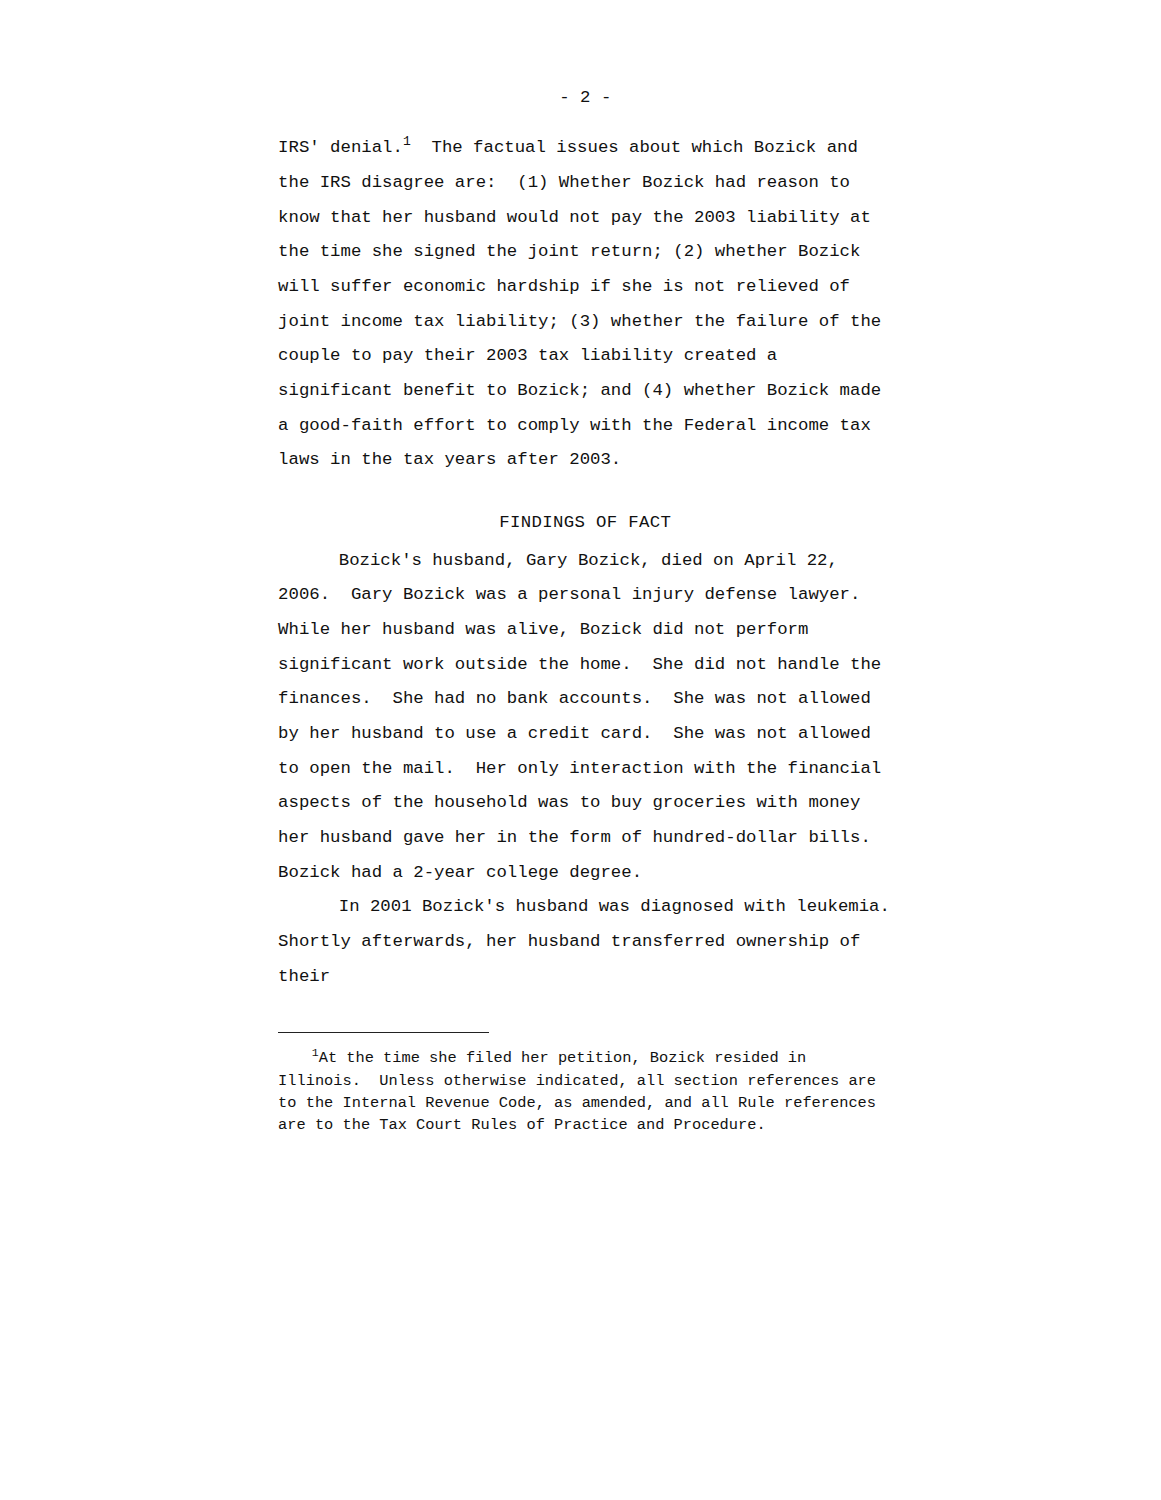- 2 -
IRS' denial.1 The factual issues about which Bozick and the IRS disagree are: (1) Whether Bozick had reason to know that her husband would not pay the 2003 liability at the time she signed the joint return; (2) whether Bozick will suffer economic hardship if she is not relieved of joint income tax liability; (3) whether the failure of the couple to pay their 2003 tax liability created a significant benefit to Bozick; and (4) whether Bozick made a good-faith effort to comply with the Federal income tax laws in the tax years after 2003.
FINDINGS OF FACT
Bozick's husband, Gary Bozick, died on April 22, 2006. Gary Bozick was a personal injury defense lawyer. While her husband was alive, Bozick did not perform significant work outside the home. She did not handle the finances. She had no bank accounts. She was not allowed by her husband to use a credit card. She was not allowed to open the mail. Her only interaction with the financial aspects of the household was to buy groceries with money her husband gave her in the form of hundred-dollar bills. Bozick had a 2-year college degree.
In 2001 Bozick's husband was diagnosed with leukemia. Shortly afterwards, her husband transferred ownership of their
1At the time she filed her petition, Bozick resided in Illinois. Unless otherwise indicated, all section references are to the Internal Revenue Code, as amended, and all Rule references are to the Tax Court Rules of Practice and Procedure.